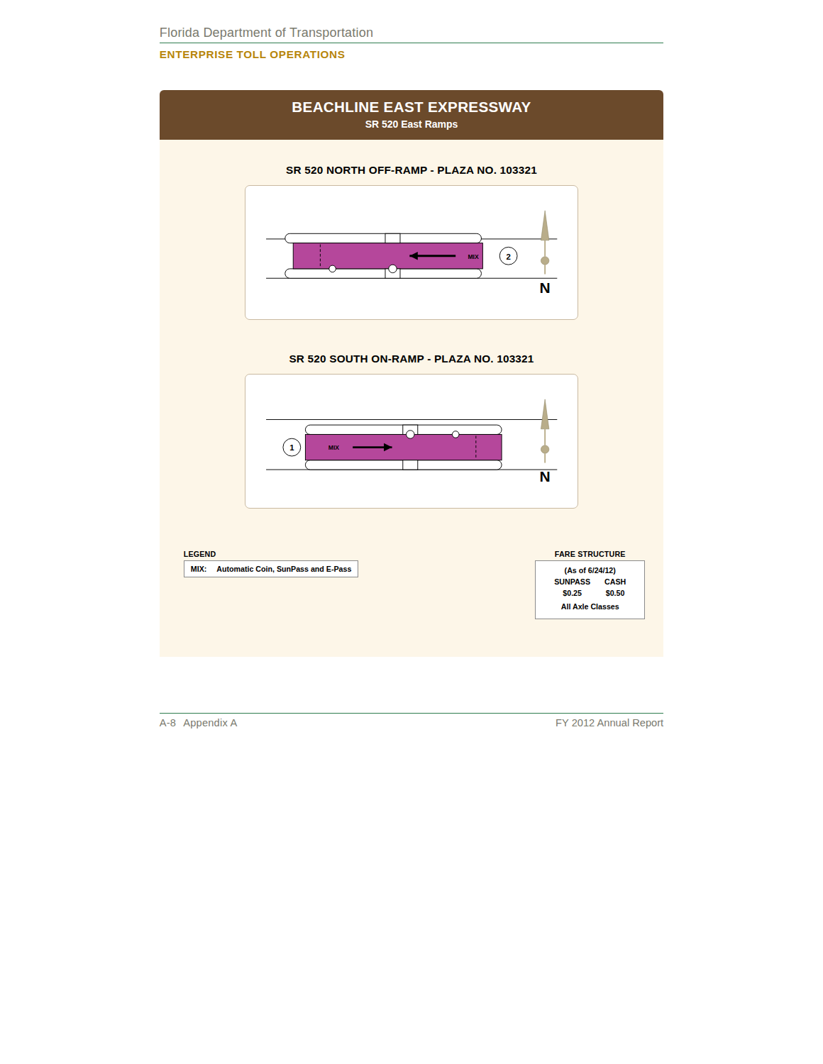Florida Department of Transportation
ENTERPRISE TOLL OPERATIONS
BEACHLINE EAST EXPRESSWAY
SR 520 East Ramps
SR 520 NORTH OFF-RAMP - PLAZA NO. 103321
MIX 2 N
SR 520 SOUTH ON-RAMP - PLAZA NO. 103321
MIX 1 N
LEGEND
MIX: Automatic Coin, SunPass and E-Pass
FARE STRUCTURE
(As of 6/24/12)
| SUNPASS | CASH |
| $0.25 | $0.50 |
All Axle Classes
A-8 Appendix A
FY 2012 Annual Report